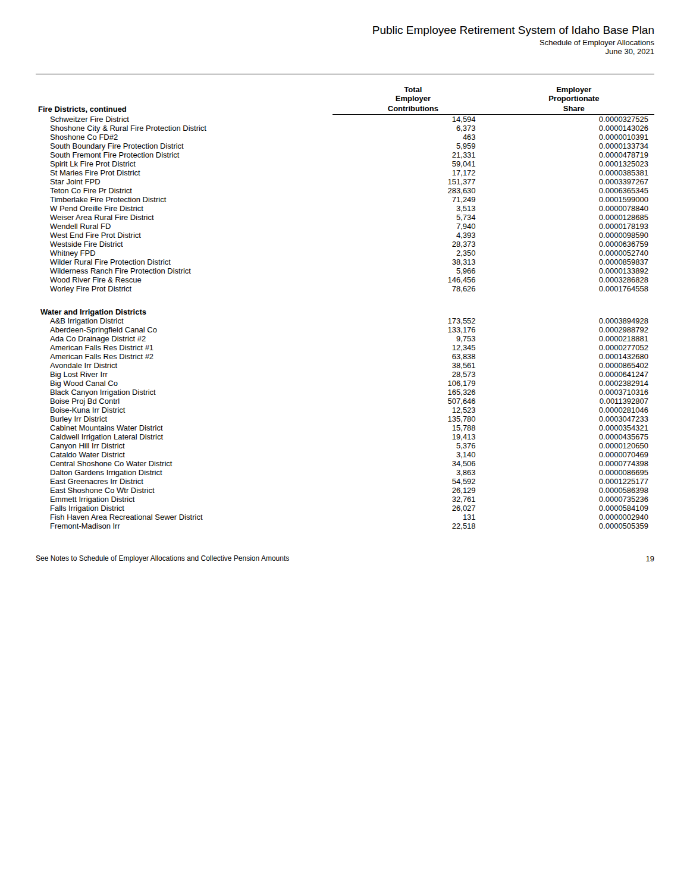Public Employee Retirement System of Idaho Base Plan
Schedule of Employer Allocations
June 30, 2021
| | Total Employer | Employer Proportionate |
| --- | --- | --- |
| Fire Districts, continued | Contributions | Share |
| Schweitzer Fire District | 14,594 | 0.0000327525 |
| Shoshone City & Rural Fire Protection District | 6,373 | 0.0000143026 |
| Shoshone Co FD#2 | 463 | 0.0000010391 |
| South Boundary Fire Protection District | 5,959 | 0.0000133734 |
| South Fremont Fire Protection District | 21,331 | 0.0000478719 |
| Spirit Lk Fire Prot District | 59,041 | 0.0001325023 |
| St Maries Fire Prot District | 17,172 | 0.0000385381 |
| Star Joint FPD | 151,377 | 0.0003397267 |
| Teton Co Fire Pr District | 283,630 | 0.0006365345 |
| Timberlake Fire Protection District | 71,249 | 0.0001599000 |
| W Pend Oreille Fire District | 3,513 | 0.0000078840 |
| Weiser Area Rural Fire District | 5,734 | 0.0000128685 |
| Wendell Rural FD | 7,940 | 0.0000178193 |
| West End Fire Prot District | 4,393 | 0.0000098590 |
| Westside Fire District | 28,373 | 0.0000636759 |
| Whitney FPD | 2,350 | 0.0000052740 |
| Wilder Rural Fire Protection District | 38,313 | 0.0000859837 |
| Wilderness Ranch Fire Protection District | 5,966 | 0.0000133892 |
| Wood River Fire & Rescue | 146,456 | 0.0003286828 |
| Worley Fire Prot District | 78,626 | 0.0001764558 |
| Water and Irrigation Districts |
| A&B Irrigation District | 173,552 | 0.0003894928 |
| Aberdeen-Springfield Canal Co | 133,176 | 0.0002988792 |
| Ada Co Drainage District #2 | 9,753 | 0.0000218881 |
| American Falls Res District #1 | 12,345 | 0.0000277052 |
| American Falls Res District #2 | 63,838 | 0.0001432680 |
| Avondale Irr District | 38,561 | 0.0000865402 |
| Big Lost River Irr | 28,573 | 0.0000641247 |
| Big Wood Canal Co | 106,179 | 0.0002382914 |
| Black Canyon Irrigation District | 165,326 | 0.0003710316 |
| Boise Proj Bd Contrl | 507,646 | 0.0011392807 |
| Boise-Kuna Irr District | 12,523 | 0.0000281046 |
| Burley Irr District | 135,780 | 0.0003047233 |
| Cabinet Mountains Water District | 15,788 | 0.0000354321 |
| Caldwell Irrigation Lateral District | 19,413 | 0.0000435675 |
| Canyon Hill Irr District | 5,376 | 0.0000120650 |
| Cataldo Water District | 3,140 | 0.0000070469 |
| Central Shoshone Co Water District | 34,506 | 0.0000774398 |
| Dalton Gardens Irrigation District | 3,863 | 0.0000086695 |
| East Greenacres Irr District | 54,592 | 0.0001225177 |
| East Shoshone Co Wtr District | 26,129 | 0.0000586398 |
| Emmett Irrigation District | 32,761 | 0.0000735236 |
| Falls Irrigation District | 26,027 | 0.0000584109 |
| Fish Haven Area Recreational Sewer District | 131 | 0.0000002940 |
| Fremont-Madison Irr | 22,518 | 0.0000505359 |
See Notes to Schedule of Employer Allocations and Collective Pension Amounts 19